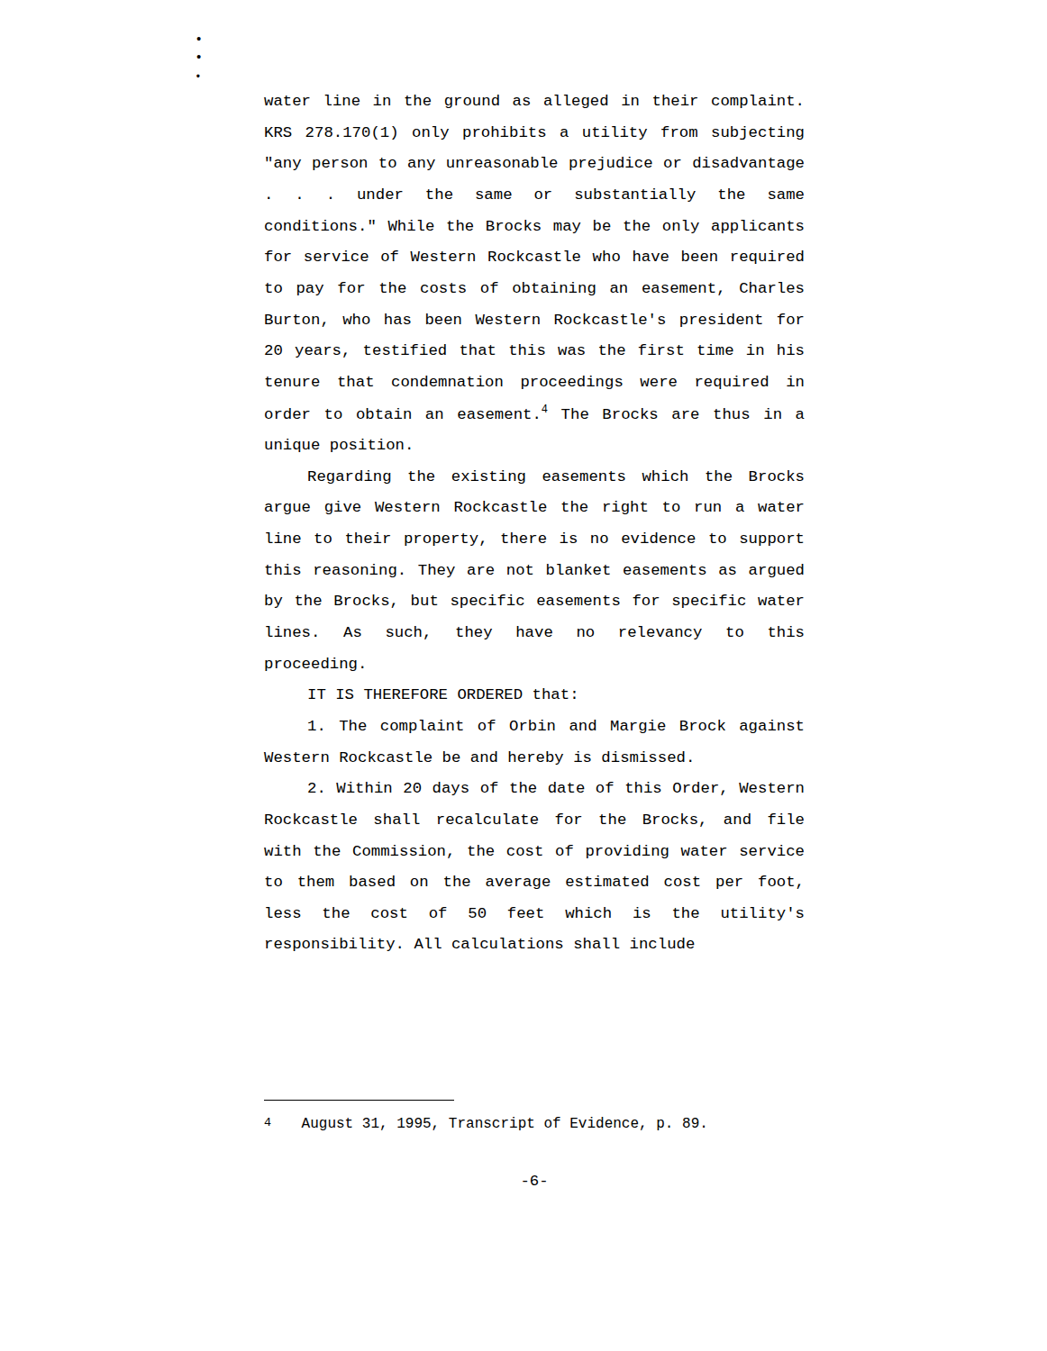•
•
•
water line in the ground as alleged in their complaint. KRS 278.170(1) only prohibits a utility from subjecting "any person to any unreasonable prejudice or disadvantage . . . under the same or substantially the same conditions." While the Brocks may be the only applicants for service of Western Rockcastle who have been required to pay for the costs of obtaining an easement, Charles Burton, who has been Western Rockcastle's president for 20 years, testified that this was the first time in his tenure that condemnation proceedings were required in order to obtain an easement.4 The Brocks are thus in a unique position.
Regarding the existing easements which the Brocks argue give Western Rockcastle the right to run a water line to their property, there is no evidence to support this reasoning. They are not blanket easements as argued by the Brocks, but specific easements for specific water lines. As such, they have no relevancy to this proceeding.
IT IS THEREFORE ORDERED that:
1. The complaint of Orbin and Margie Brock against Western Rockcastle be and hereby is dismissed.
2. Within 20 days of the date of this Order, Western Rockcastle shall recalculate for the Brocks, and file with the Commission, the cost of providing water service to them based on the average estimated cost per foot, less the cost of 50 feet which is the utility's responsibility. All calculations shall include
4 August 31, 1995, Transcript of Evidence, p. 89.
-6-